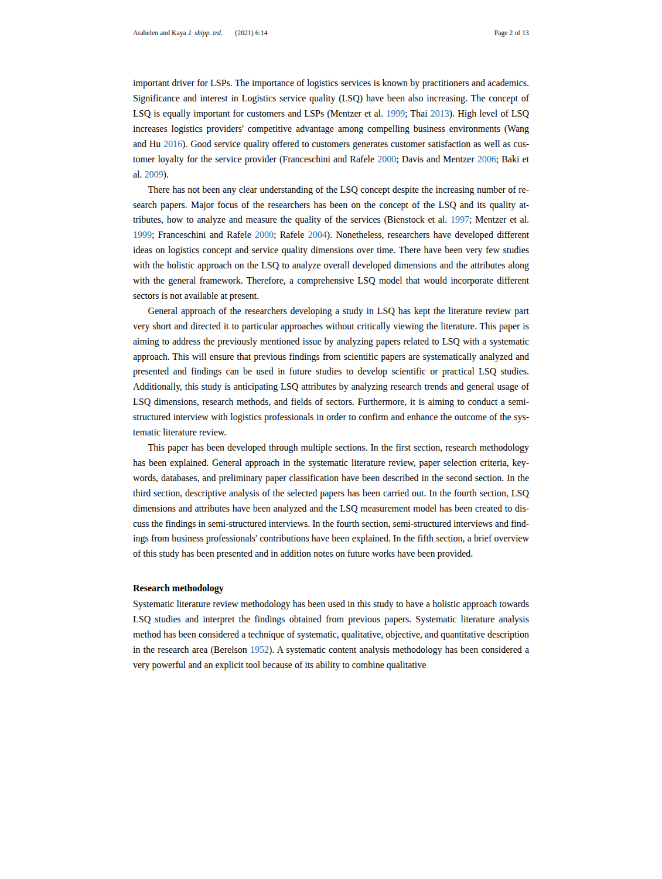Arabelen and Kaya J. shipp. trd. (2021) 6:14
Page 2 of 13
important driver for LSPs. The importance of logistics services is known by practitioners and academics. Significance and interest in Logistics service quality (LSQ) have been also increasing. The concept of LSQ is equally important for customers and LSPs (Mentzer et al. 1999; Thai 2013). High level of LSQ increases logistics providers' competitive advantage among compelling business environments (Wang and Hu 2016). Good service quality offered to customers generates customer satisfaction as well as customer loyalty for the service provider (Franceschini and Rafele 2000; Davis and Mentzer 2006; Baki et al. 2009).
There has not been any clear understanding of the LSQ concept despite the increasing number of research papers. Major focus of the researchers has been on the concept of the LSQ and its quality attributes, how to analyze and measure the quality of the services (Bienstock et al. 1997; Mentzer et al. 1999; Franceschini and Rafele 2000; Rafele 2004). Nonetheless, researchers have developed different ideas on logistics concept and service quality dimensions over time. There have been very few studies with the holistic approach on the LSQ to analyze overall developed dimensions and the attributes along with the general framework. Therefore, a comprehensive LSQ model that would incorporate different sectors is not available at present.
General approach of the researchers developing a study in LSQ has kept the literature review part very short and directed it to particular approaches without critically viewing the literature. This paper is aiming to address the previously mentioned issue by analyzing papers related to LSQ with a systematic approach. This will ensure that previous findings from scientific papers are systematically analyzed and presented and findings can be used in future studies to develop scientific or practical LSQ studies. Additionally, this study is anticipating LSQ attributes by analyzing research trends and general usage of LSQ dimensions, research methods, and fields of sectors. Furthermore, it is aiming to conduct a semi-structured interview with logistics professionals in order to confirm and enhance the outcome of the systematic literature review.
This paper has been developed through multiple sections. In the first section, research methodology has been explained. General approach in the systematic literature review, paper selection criteria, keywords, databases, and preliminary paper classification have been described in the second section. In the third section, descriptive analysis of the selected papers has been carried out. In the fourth section, LSQ dimensions and attributes have been analyzed and the LSQ measurement model has been created to discuss the findings in semi-structured interviews. In the fourth section, semi-structured interviews and findings from business professionals' contributions have been explained. In the fifth section, a brief overview of this study has been presented and in addition notes on future works have been provided.
Research methodology
Systematic literature review methodology has been used in this study to have a holistic approach towards LSQ studies and interpret the findings obtained from previous papers. Systematic literature analysis method has been considered a technique of systematic, qualitative, objective, and quantitative description in the research area (Berelson 1952). A systematic content analysis methodology has been considered a very powerful and an explicit tool because of its ability to combine qualitative